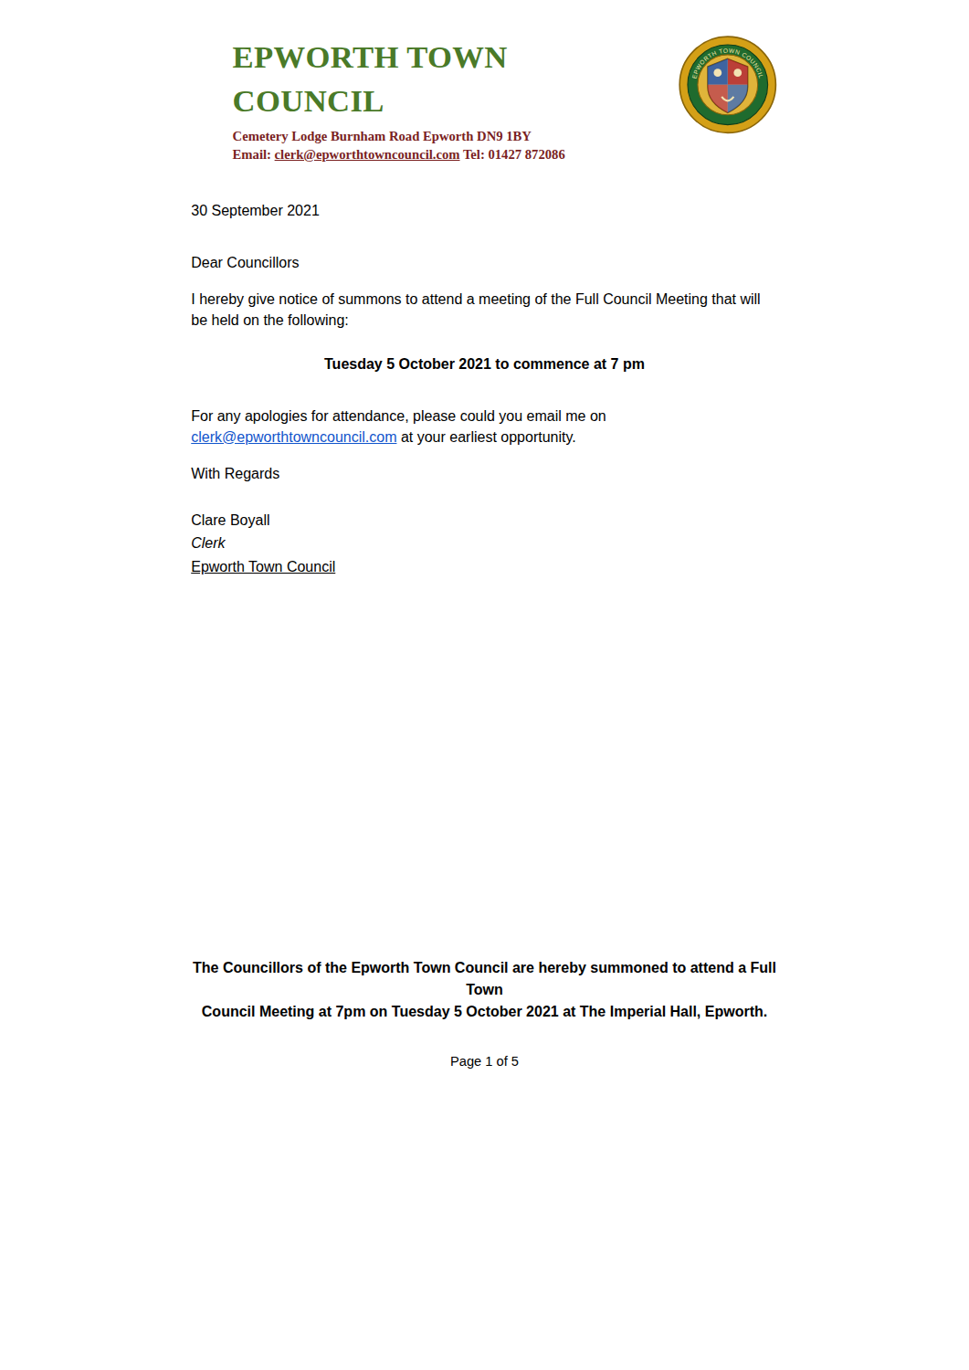EPWORTH TOWN COUNCIL
Cemetery Lodge Burnham Road Epworth DN9 1BY
Email: clerk@epworthtowncouncil.com Tel: 01427 872086
Epworth Town Council crest EPWORTH TOWN COUNCIL
30 September 2021
Dear Councillors
I hereby give notice of summons to attend a meeting of the Full Council Meeting that will be held on the following:
Tuesday 5 October 2021 to commence at 7 pm
For any apologies for attendance, please could you email me on clerk@epworthtowncouncil.com at your earliest opportunity.
With Regards
Clare Boyall
Clerk
Epworth Town Council
The Councillors of the Epworth Town Council are hereby summoned to attend a Full Town
Council Meeting at 7pm on Tuesday 5 October 2021 at The Imperial Hall, Epworth.
Page 1 of 5